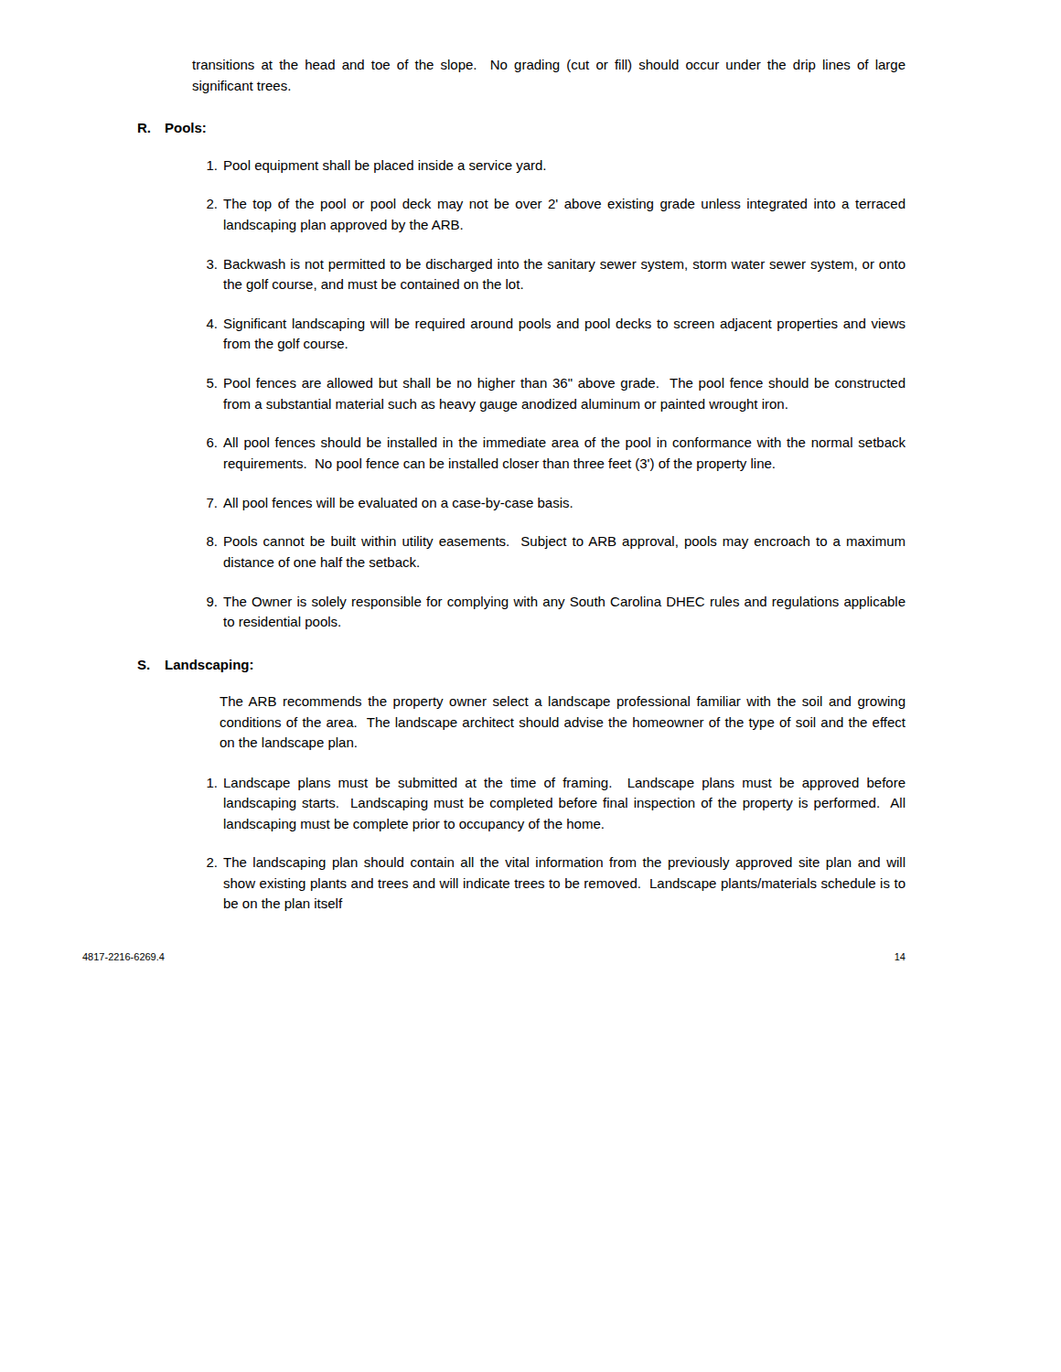transitions at the head and toe of the slope. No grading (cut or fill) should occur under the drip lines of large significant trees.
R. Pools:
Pool equipment shall be placed inside a service yard.
The top of the pool or pool deck may not be over 2' above existing grade unless integrated into a terraced landscaping plan approved by the ARB.
Backwash is not permitted to be discharged into the sanitary sewer system, storm water sewer system, or onto the golf course, and must be contained on the lot.
Significant landscaping will be required around pools and pool decks to screen adjacent properties and views from the golf course.
Pool fences are allowed but shall be no higher than 36" above grade. The pool fence should be constructed from a substantial material such as heavy gauge anodized aluminum or painted wrought iron.
All pool fences should be installed in the immediate area of the pool in conformance with the normal setback requirements. No pool fence can be installed closer than three feet (3') of the property line.
All pool fences will be evaluated on a case-by-case basis.
Pools cannot be built within utility easements. Subject to ARB approval, pools may encroach to a maximum distance of one half the setback.
The Owner is solely responsible for complying with any South Carolina DHEC rules and regulations applicable to residential pools.
S. Landscaping:
The ARB recommends the property owner select a landscape professional familiar with the soil and growing conditions of the area. The landscape architect should advise the homeowner of the type of soil and the effect on the landscape plan.
Landscape plans must be submitted at the time of framing. Landscape plans must be approved before landscaping starts. Landscaping must be completed before final inspection of the property is performed. All landscaping must be complete prior to occupancy of the home.
The landscaping plan should contain all the vital information from the previously approved site plan and will show existing plants and trees and will indicate trees to be removed. Landscape plants/materials schedule is to be on the plan itself
4817-2216-6269.4 14